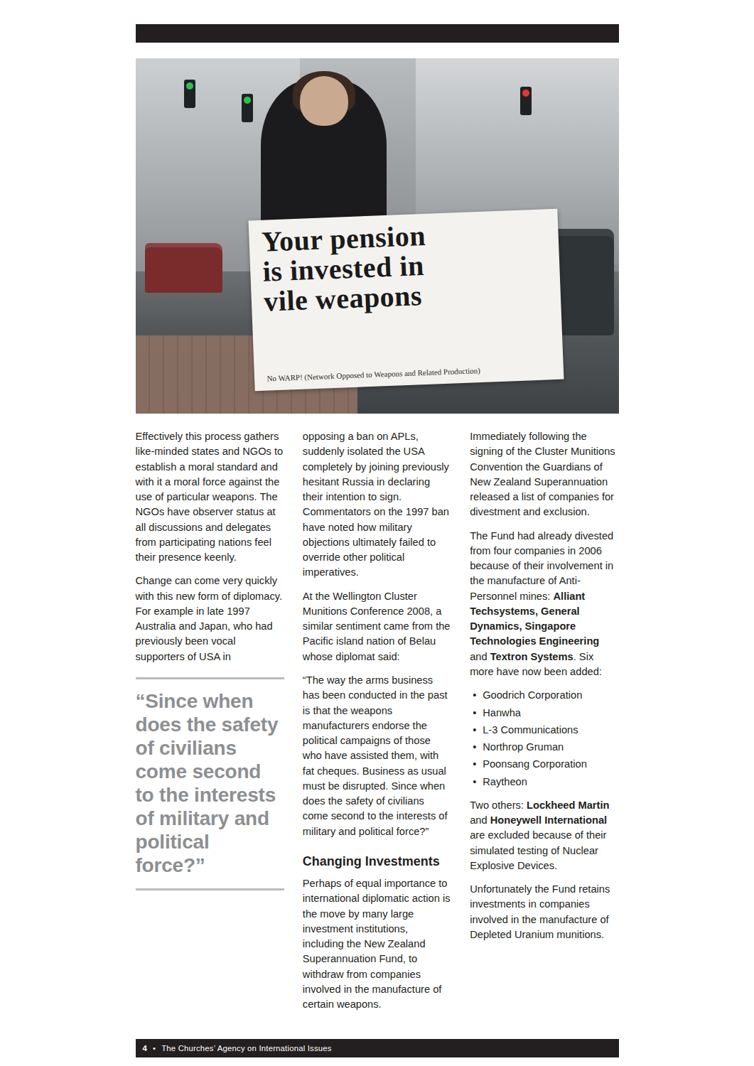Your pension
is invested in
vile weapons
No WARP! (Network Opposed to Weapons and Related Production)
Effectively this process gathers like-minded states and NGOs to establish a moral standard and with it a moral force against the use of particular weapons. The NGOs have observer status at all discussions and delegates from participating nations feel their presence keenly.
Change can come very quickly with this new form of diplomacy. For example in late 1997 Australia and Japan, who had previously been vocal supporters of USA in
“Since when does the safety of civilians come second to the interests of military and political force?”
opposing a ban on APLs, suddenly isolated the USA completely by joining previously hesitant Russia in declaring their intention to sign. Commentators on the 1997 ban have noted how military objections ultimately failed to override other political imperatives.
At the Wellington Cluster Munitions Conference 2008, a similar sentiment came from the Pacific island nation of Belau whose diplomat said:
“The way the arms business has been conducted in the past is that the weapons manufacturers endorse the political campaigns of those who have assisted them, with fat cheques. Business as usual must be disrupted. Since when does the safety of civilians come second to the interests of military and political force?”
Changing Investments
Perhaps of equal importance to international diplomatic action is the move by many large investment institutions, including the New Zealand Superannuation Fund, to withdraw from companies involved in the manufacture of certain weapons.
Immediately following the signing of the Cluster Munitions Convention the Guardians of New Zealand Superannuation released a list of companies for divestment and exclusion.
The Fund had already divested from four companies in 2006 because of their involvement in the manufacture of Anti-Personnel mines: Alliant Techsystems, General Dynamics, Singapore Technologies Engineering and Textron Systems. Six more have now been added:
Goodrich Corporation
Hanwha
L-3 Communications
Northrop Gruman
Poonsang Corporation
Raytheon
Two others: Lockheed Martin and Honeywell International are excluded because of their simulated testing of Nuclear Explosive Devices.
Unfortunately the Fund retains investments in companies involved in the manufacture of Depleted Uranium munitions.
4•The Churches’ Agency on International Issues